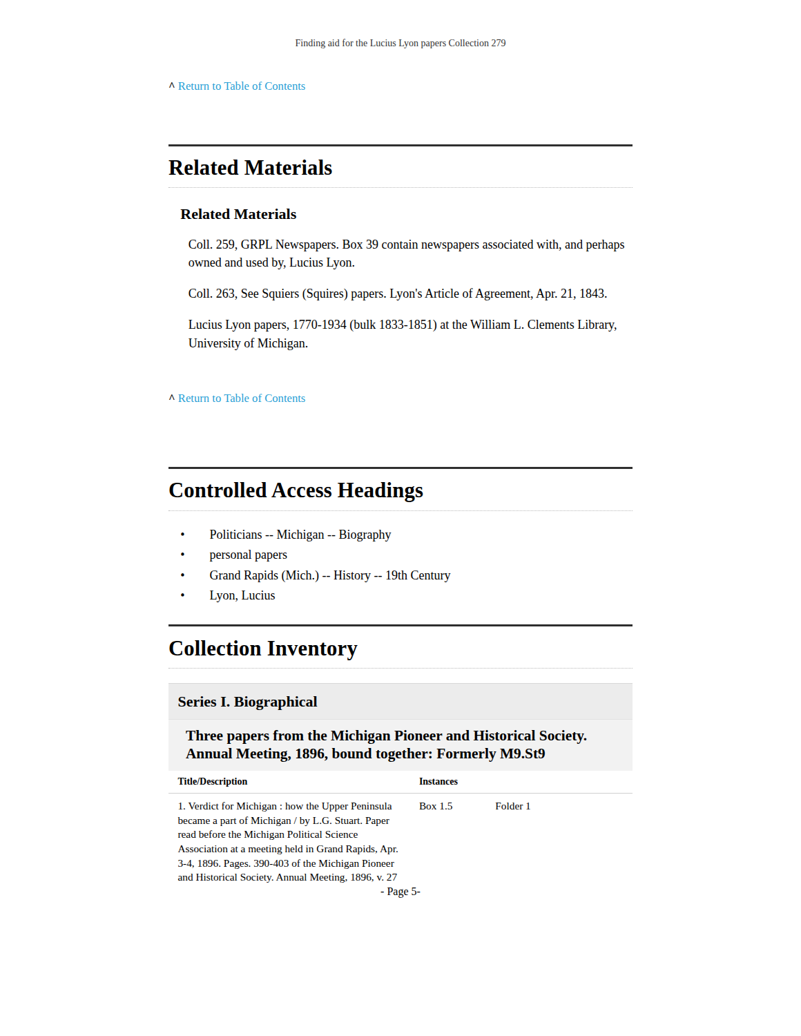Finding aid for the Lucius Lyon papers Collection 279
^ Return to Table of Contents
Related Materials
Related Materials
Coll. 259, GRPL Newspapers. Box 39 contain newspapers associated with, and perhaps owned and used by, Lucius Lyon.
Coll. 263, See Squiers (Squires) papers. Lyon's Article of Agreement, Apr. 21, 1843.
Lucius Lyon papers, 1770-1934 (bulk 1833-1851) at the William L. Clements Library, University of Michigan.
^ Return to Table of Contents
Controlled Access Headings
Politicians -- Michigan -- Biography
personal papers
Grand Rapids (Mich.) -- History -- 19th Century
Lyon, Lucius
Collection Inventory
Series I. Biographical
Three papers from the Michigan Pioneer and Historical Society. Annual Meeting, 1896, bound together: Formerly M9.St9
| Title/Description | Instances |
| --- | --- |
| 1. Verdict for Michigan : how the Upper Peninsula became a part of Michigan / by L.G. Stuart. Paper read before the Michigan Political Science Association at a meeting held in Grand Rapids, Apr. 3-4, 1896. Pages. 390-403 of the Michigan Pioneer and Historical Society. Annual Meeting, 1896, v. 27 | Box 1.5 Folder 1 |
- Page 5-